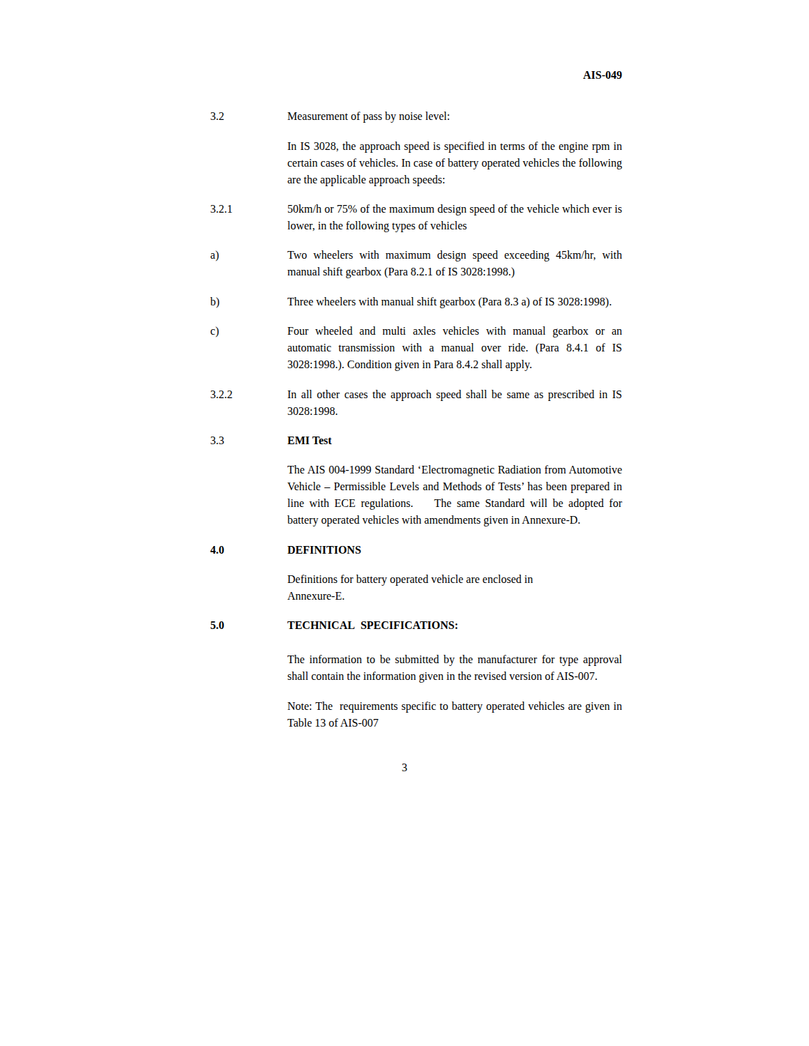AIS-049
3.2
Measurement of pass by noise level:
In IS 3028, the approach speed is specified in terms of the engine rpm in certain cases of vehicles. In case of battery operated vehicles the following are the applicable approach speeds:
3.2.1
50km/h or 75% of the maximum design speed of the vehicle which ever is lower, in the following types of vehicles
a)
Two wheelers with maximum design speed exceeding 45km/hr, with manual shift gearbox (Para 8.2.1 of IS 3028:1998.)
b)
Three wheelers with manual shift gearbox (Para 8.3 a) of IS 3028:1998).
c)
Four wheeled and multi axles vehicles with manual gearbox or an automatic transmission with a manual over ride. (Para 8.4.1 of IS 3028:1998.). Condition given in Para 8.4.2 shall apply.
3.2.2
In all other cases the approach speed shall be same as prescribed in IS 3028:1998.
3.3
EMI Test
The AIS 004-1999 Standard ‘Electromagnetic Radiation from Automotive Vehicle – Permissible Levels and Methods of Tests’ has been prepared in line with ECE regulations. The same Standard will be adopted for battery operated vehicles with amendments given in Annexure-D.
4.0
DEFINITIONS
Definitions for battery operated vehicle are enclosed in
Annexure-E.
5.0
TECHNICAL SPECIFICATIONS:
The information to be submitted by the manufacturer for type approval shall contain the information given in the revised version of AIS-007.
Note: The requirements specific to battery operated vehicles are given in Table 13 of AIS-007
3